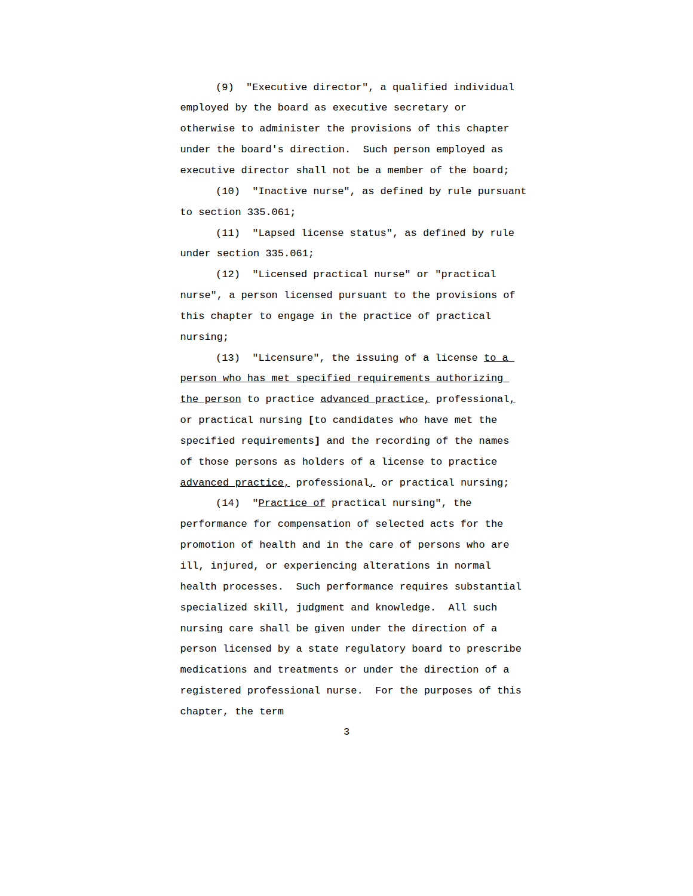(9) "Executive director", a qualified individual employed by the board as executive secretary or otherwise to administer the provisions of this chapter under the board's direction. Such person employed as executive director shall not be a member of the board;
(10) "Inactive nurse", as defined by rule pursuant to section 335.061;
(11) "Lapsed license status", as defined by rule under section 335.061;
(12) "Licensed practical nurse" or "practical nurse", a person licensed pursuant to the provisions of this chapter to engage in the practice of practical nursing;
(13) "Licensure", the issuing of a license to a person who has met specified requirements authorizing the person to practice advanced practice, professional, or practical nursing [to candidates who have met the specified requirements] and the recording of the names of those persons as holders of a license to practice advanced practice, professional, or practical nursing;
(14) "Practice of practical nursing", the performance for compensation of selected acts for the promotion of health and in the care of persons who are ill, injured, or experiencing alterations in normal health processes. Such performance requires substantial specialized skill, judgment and knowledge. All such nursing care shall be given under the direction of a person licensed by a state regulatory board to prescribe medications and treatments or under the direction of a registered professional nurse. For the purposes of this chapter, the term
3